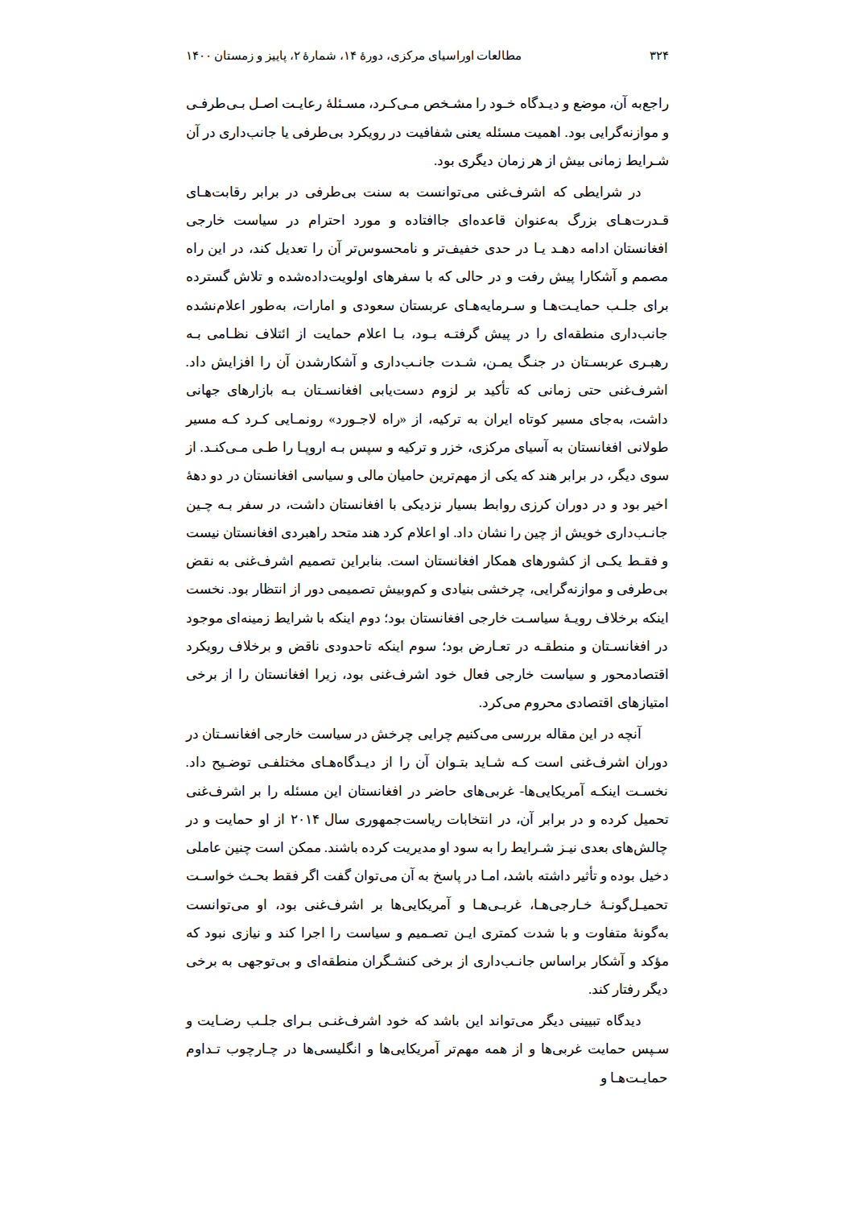۳۲۴ مطالعات اوراسیای مرکزی، دورۀ ۱۴، شمارۀ ۲، پاییز و زمستان ۱۴۰۰
راجع‌به آن، موضع و دیـدگاه خـود را مشـخص مـی‌کـرد، مسـئلۀ رعایـت اصـل بـی‌طرفـی و موازنه‌گرایی بود. اهمیت مسئله یعنی شفافیت در رویکرد بی‌طرفی یا جانب‌داری در آن شـرایط زمانی بیش از هر زمان دیگری بود.
در شرایطی که اشرف‌غنی می‌توانست به سنت بی‌طرفی در برابر رقابت‌هـای قـدرت‌هـای بزرگ به‌عنوان قاعده‌ای جاافتاده و مورد احترام در سیاست خارجی افغانستان ادامه دهـد یـا در حدی خفیف‌تر و نامحسوس‌تر آن را تعدیل کند، در این راه مصمم و آشکارا پیش رفت و در حالی که با سفرهای اولویت‌داده‌شده و تلاش گسترده برای جلـب حمایـت‌هـا و سـرمایه‌هـای عربستان سعودی و امارات، به‌طور اعلام‌نشده جانب‌داری منطقه‌ای را در پیش گرفتـه بـود، بـا اعلام حمایت از ائتلاف نظـامی بـه رهبـری عربسـتان در جنـگ یمـن، شـدت جانـب‌داری و آشکارشدن آن را افزایش داد. اشرف‌غنی حتی زمانی که تأکید بر لزوم دست‌یابی افغانسـتان بـه بازارهای جهانی داشت، به‌جای مسیر کوتاه ایران به ترکیه، از «راه لاجـورد» رونمـایی کـرد کـه مسیر طولانی افغانستان به آسیای مرکزی، خزر و ترکیه و سپس بـه اروپـا را طـی مـی‌کنـد. از سوی دیگر، در برابر هند که یکی از مهم‌ترین حامیان مالی و سیاسی افغانستان در دو دهۀ اخیر بود و در دوران کرزی روابط بسیار نزدیکی با افغانستان داشت، در سفر بـه چـین جانـب‌داری خویش از چین را نشان داد. او اعلام کرد هند متحد راهبردی افغانستان نیست و فقـط یکـی از کشورهای همکار افغانستان است. بنابراین تصمیم اشرف‌غنی به نقض بی‌طرفی و موازنه‌گرایی، چرخشی بنیادی و کم‌وبیش تصمیمی دور از انتظار بود. نخست اینکه برخلاف رویـۀ سیاسـت خارجی افغانستان بود؛ دوم اینکه با شرایط زمینه‌ای موجود در افغانسـتان و منطقـه در تعـارض بود؛ سوم اینکه تاحدودی ناقض و برخلاف رویکرد اقتصادمحور و سیاست خارجی فعال خود اشرف‌غنی بود، زیرا افغانستان را از برخی امتیازهای اقتصادی محروم می‌کرد.
آنچه در این مقاله بررسی می‌کنیم چرایی چرخش در سیاست خارجی افغانسـتان در دوران اشرف‌غنی است کـه شـاید بتـوان آن را از دیـدگاه‌هـای مختلفـی توضـیح داد. نخسـت اینکـه آمریکایی‌ها- غربی‌های حاضر در افغانستان این مسئله را بر اشرف‌غنی تحمیل کرده و در برابر آن، در انتخابات ریاست‌جمهوری سال ۲۰۱۴ از او حمایت و در چالش‌های بعدی نیـز شـرایط را به سود او مدیریت کرده باشند. ممکن است چنین عاملی دخیل بوده و تأثیر داشته باشد، امـا در پاسخ به آن می‌توان گفت اگر فقط بحـث خواسـت تحمیـل‌گونـۀ خـارجی‌هـا، غربـی‌هـا و آمریکایی‌ها بر اشرف‌غنی بود، او می‌توانست به‌گونۀ متفاوت و با شدت کمتری ایـن تصـمیم و سیاست را اجرا کند و نیازی نبود که مؤکد و آشکار براساس جانـب‌داری از برخی کنشـگران منطقه‌ای و بی‌توجهی به برخی دیگر رفتار کند.
دیدگاه تبیینی دیگر می‌تواند این باشد که خود اشرف‌غنـی بـرای جلـب رضـایت و سـپس حمایت غربی‌ها و از همه مهم‌تر آمریکایی‌ها و انگلیسی‌ها در چـارچوب تـداوم حمایـت‌هـا و